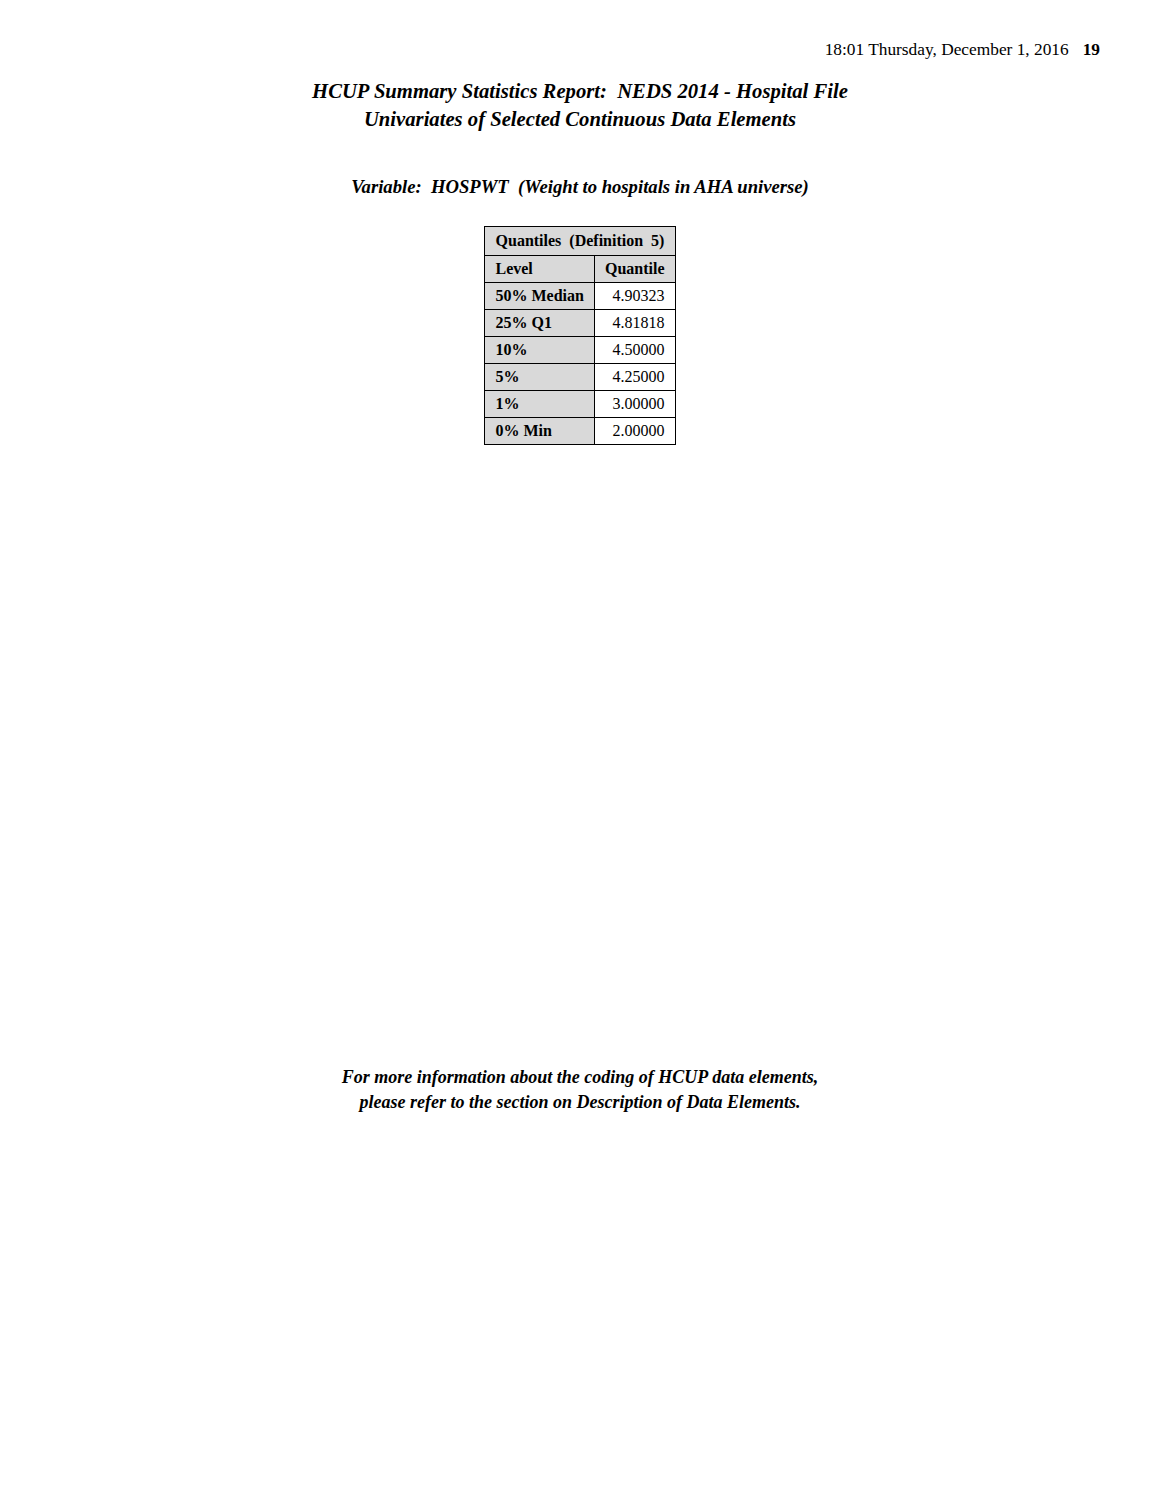18:01 Thursday, December 1, 201619
HCUP Summary Statistics Report: NEDS 2014 - Hospital File
Univariates of Selected Continuous Data Elements
Variable: HOSPWT (Weight to hospitals in AHA universe)
Quantiles (Definition 5)
| Level | Quantile |
| --- | --- |
| 50% Median | 4.90323 |
| 25% Q1 | 4.81818 |
| 10% | 4.50000 |
| 5% | 4.25000 |
| 1% | 3.00000 |
| 0% Min | 2.00000 |
For more information about the coding of HCUP data elements,
please refer to the section on Description of Data Elements.